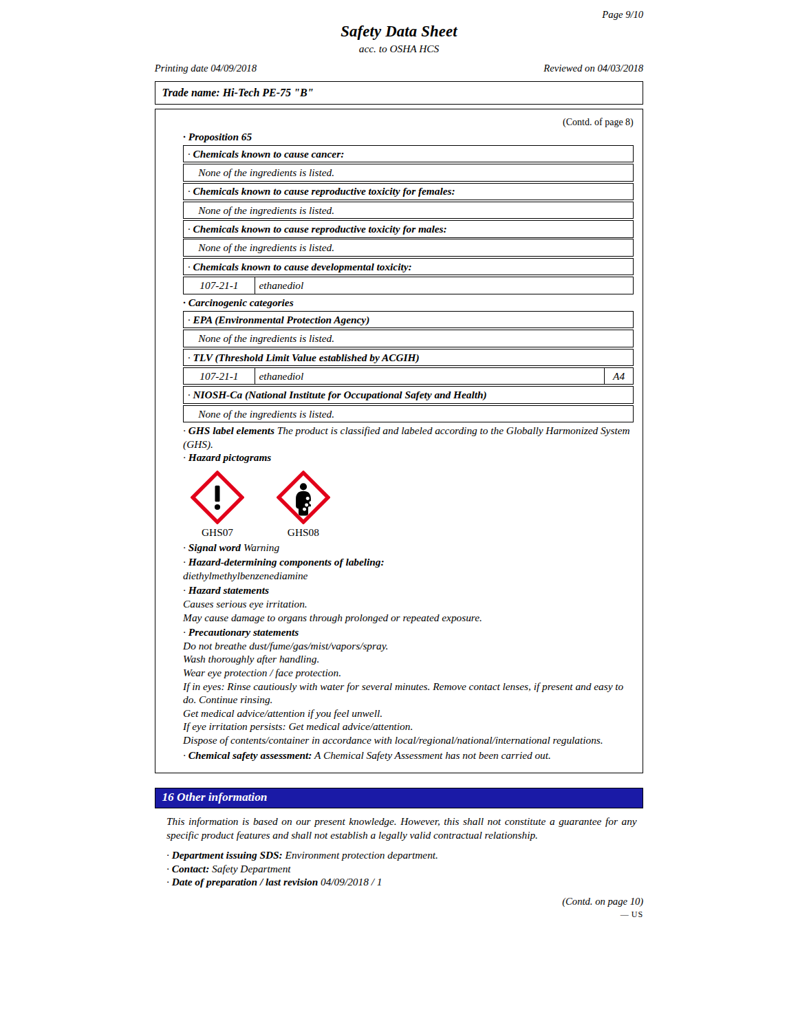Page 9/10
Safety Data Sheet
acc. to OSHA HCS
Printing date 04/09/2018 Reviewed on 04/03/2018
Trade name: Hi-Tech PE-75 "B"
(Contd. of page 8)
· Proposition 65
| · Chemicals known to cause cancer: |
| None of the ingredients is listed. |
| · Chemicals known to cause reproductive toxicity for females: |
| None of the ingredients is listed. |
| · Chemicals known to cause reproductive toxicity for males: |
| None of the ingredients is listed. |
| · Chemicals known to cause developmental toxicity: |
| 107-21-1 | ethanediol |
· Carcinogenic categories
| · EPA (Environmental Protection Agency) |
| None of the ingredients is listed. |
| · TLV (Threshold Limit Value established by ACGIH) |
| 107-21-1 | ethanediol | A4 |
| · NIOSH-Ca (National Institute for Occupational Safety and Health) |
| None of the ingredients is listed. |
· GHS label elements The product is classified and labeled according to the Globally Harmonized System (GHS).
· Hazard pictograms
GHS07
GHS08
· Signal word Warning
· Hazard-determining components of labeling:
diethylmethylbenzenediamine
· Hazard statements
Causes serious eye irritation.
May cause damage to organs through prolonged or repeated exposure.
· Precautionary statements
Do not breathe dust/fume/gas/mist/vapors/spray.
Wash thoroughly after handling.
Wear eye protection / face protection.
If in eyes: Rinse cautiously with water for several minutes. Remove contact lenses, if present and easy to do. Continue rinsing.
Get medical advice/attention if you feel unwell.
If eye irritation persists: Get medical advice/attention.
Dispose of contents/container in accordance with local/regional/national/international regulations.
· Chemical safety assessment: A Chemical Safety Assessment has not been carried out.
16 Other information
This information is based on our present knowledge. However, this shall not constitute a guarantee for any specific product features and shall not establish a legally valid contractual relationship.
· Department issuing SDS: Environment protection department.
· Contact: Safety Department
· Date of preparation / last revision 04/09/2018 / 1
(Contd. on page 10)
— US